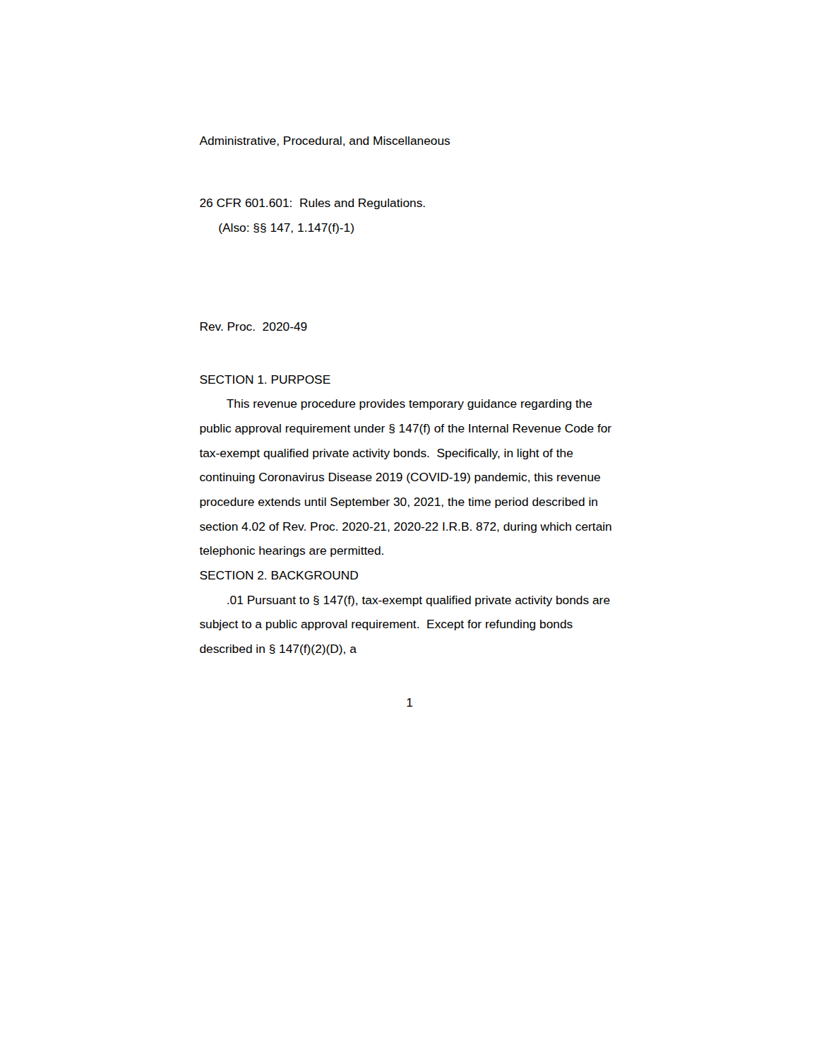Administrative, Procedural, and Miscellaneous
26 CFR 601.601: Rules and Regulations.
(Also: §§ 147, 1.147(f)-1)
Rev. Proc. 2020-49
SECTION 1. PURPOSE
This revenue procedure provides temporary guidance regarding the public approval requirement under § 147(f) of the Internal Revenue Code for tax-exempt qualified private activity bonds. Specifically, in light of the continuing Coronavirus Disease 2019 (COVID-19) pandemic, this revenue procedure extends until September 30, 2021, the time period described in section 4.02 of Rev. Proc. 2020-21, 2020-22 I.R.B. 872, during which certain telephonic hearings are permitted.
SECTION 2. BACKGROUND
.01 Pursuant to § 147(f), tax-exempt qualified private activity bonds are subject to a public approval requirement. Except for refunding bonds described in § 147(f)(2)(D), a
1